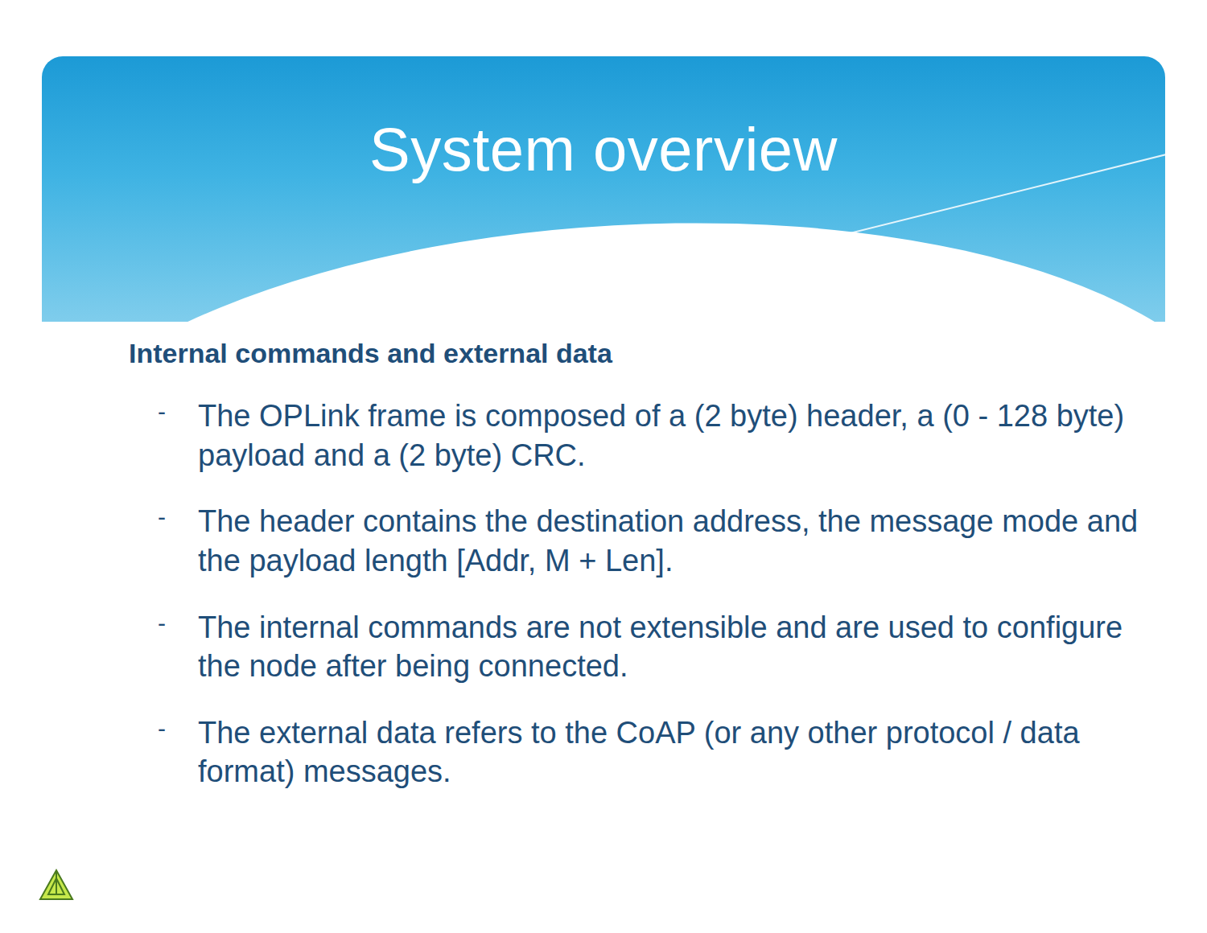System overview
Internal commands and external data
The OPLink frame is composed of a (2 byte) header, a (0 - 128 byte) payload and a (2 byte) CRC.
The header contains the destination address, the message mode and the payload length [Addr, M + Len].
The internal commands are not extensible and are used to configure the node after being connected.
The external data refers to the CoAP (or any other protocol / data format) messages.